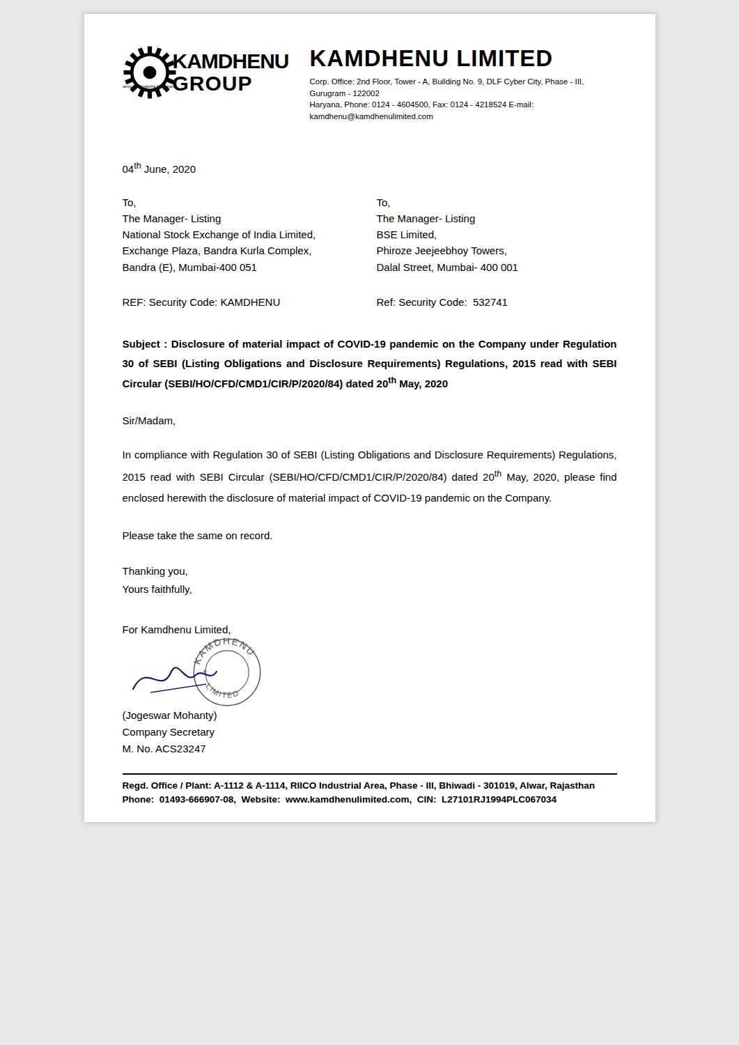Sampurna Suraksha Ki Guarantee
KAMDHENU
GROUP
KAMDHENU LIMITED
Corp. Office: 2nd Floor, Tower - A, Building No. 9, DLF Cyber City, Phase - III, Gurugram - 122002
Haryana, Phone: 0124 - 4604500, Fax: 0124 - 4218524 E-mail: kamdhenu@kamdhenulimited.com
04th June, 2020
To,
The Manager- Listing
National Stock Exchange of India Limited,
Exchange Plaza, Bandra Kurla Complex,
Bandra (E), Mumbai-400 051
To,
The Manager- Listing
BSE Limited,
Phiroze Jeejeebhoy Towers,
Dalal Street, Mumbai- 400 001
REF: Security Code: KAMDHENU
Ref: Security Code: 532741
Subject : Disclosure of material impact of COVID-19 pandemic on the Company under Regulation 30 of SEBI (Listing Obligations and Disclosure Requirements) Regulations, 2015 read with SEBI Circular (SEBI/HO/CFD/CMD1/CIR/P/2020/84) dated 20th May, 2020
Sir/Madam,
In compliance with Regulation 30 of SEBI (Listing Obligations and Disclosure Requirements) Regulations, 2015 read with SEBI Circular (SEBI/HO/CFD/CMD1/CIR/P/2020/84) dated 20th May, 2020, please find enclosed herewith the disclosure of material impact of COVID-19 pandemic on the Company.
Please take the same on record.
Thanking you,
Yours faithfully,
For Kamdhenu Limited,
KAMDHENU LIMITED *
(Jogeswar Mohanty)
Company Secretary
M. No. ACS23247
Regd. Office / Plant: A-1112 & A-1114, RIICO Industrial Area, Phase - III, Bhiwadi - 301019, Alwar, Rajasthan
Phone: 01493-666907-08, Website: www.kamdhenulimited.com, CIN: L27101RJ1994PLC067034